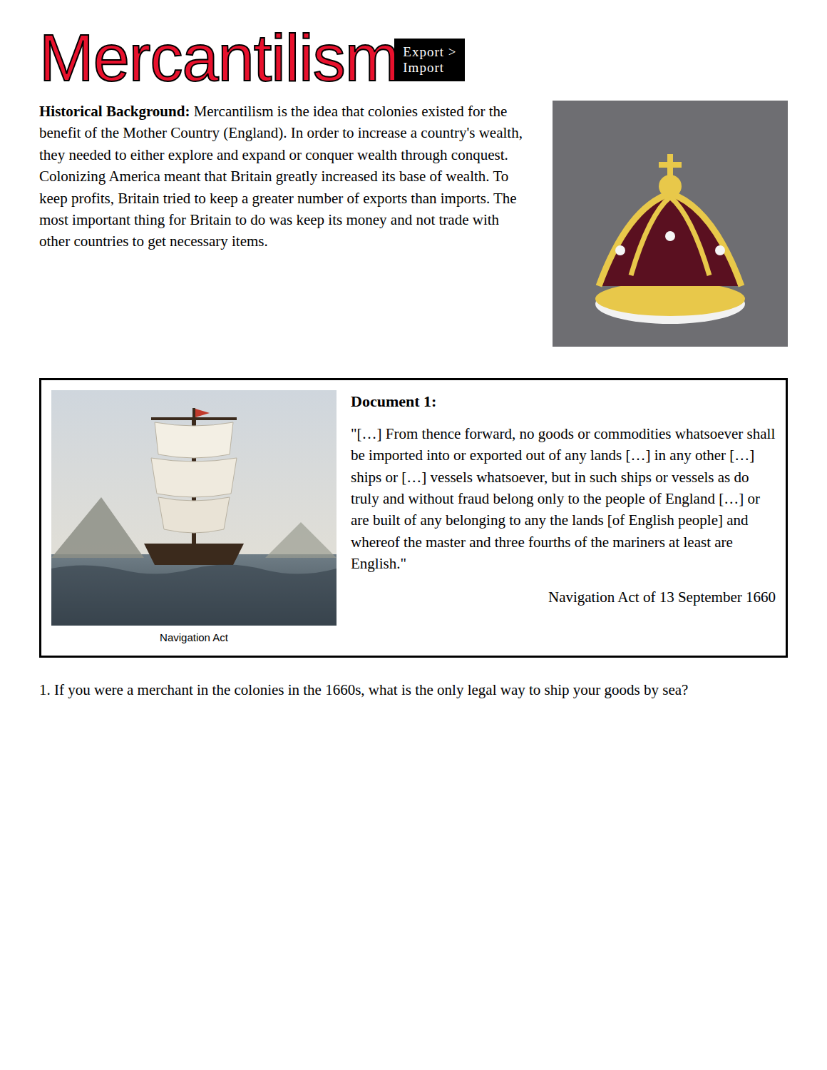Mercantilism
Export >
Import
Historical Background: Mercantilism is the idea that colonies existed for the benefit of the Mother Country (England). In order to increase a country's wealth, they needed to either explore and expand or conquer wealth through conquest. Colonizing America meant that Britain greatly increased its base of wealth. To keep profits, Britain tried to keep a greater number of exports than imports. The most important thing for Britain to do was keep its money and not trade with other countries to get necessary items.
Navigation Act
Document 1:
"[…] From thence forward, no goods or commodities whatsoever shall be imported into or exported out of any lands […] in any other […] ships or […] vessels whatsoever, but in such ships or vessels as do truly and without fraud belong only to the people of England […] or are built of any belonging to any the lands [of English people] and whereof the master and three fourths of the mariners at least are English."
Navigation Act of 13 September 1660
1. If you were a merchant in the colonies in the 1660s, what is the only legal way to ship your goods by sea?